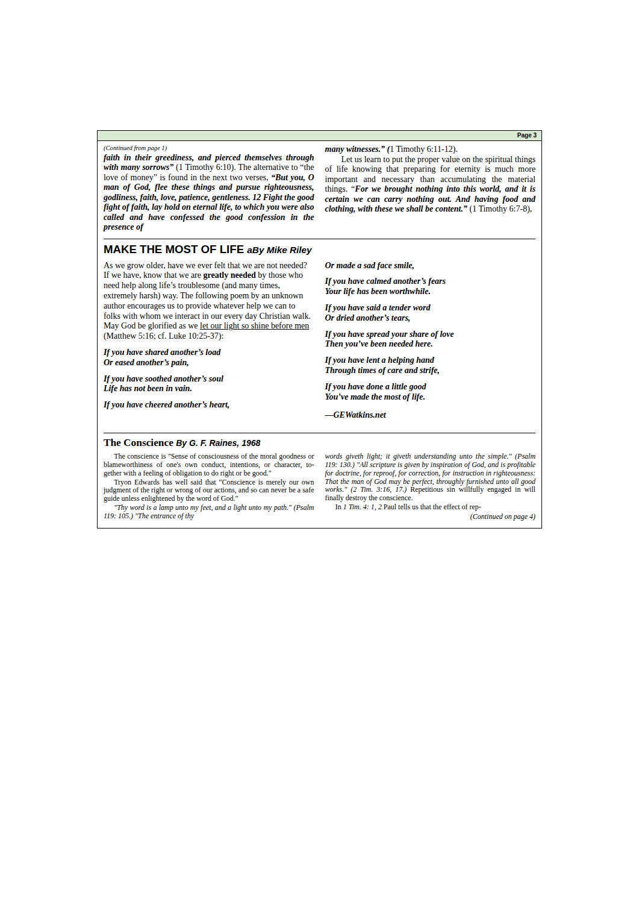Page 3
(Continued from page 1)
faith in their greediness, and pierced themselves through with many sorrows” (1 Timothy 6:10). The alternative to “the love of money” is found in the next two verses, “But you, O man of God, flee these things and pursue righteousness, godliness, faith, love, patience, gentleness. 12 Fight the good fight of faith, lay hold on eternal life, to which you were also called and have confessed the good confession in the presence of
many witnesses.” (1 Timothy 6:11-12).
Let us learn to put the proper value on the spiritual things of life knowing that preparing for eternity is much more important and necessary than accumulating the material things. “For we brought nothing into this world, and it is certain we can carry nothing out. And having food and clothing, with these we shall be content.” (1 Timothy 6:7-8),
MAKE THE MOST OF LIFE aBy Mike Riley
As we grow older, have we ever felt that we are not needed? If we have, know that we are greatly needed by those who need help along life’s troublesome (and many times, extremely harsh) way. The following poem by an unknown author encourages us to provide whatever help we can to folks with whom we interact in our every day Christian walk. May God be glorified as we let our light so shine before men (Matthew 5:16; cf. Luke 10:25-37):
If you have shared another’s load
Or eased another’s pain,
If you have soothed another’s soul
Life has not been in vain.
If you have cheered another’s heart,
Or made a sad face smile,
If you have calmed another’s fears
Your life has been worthwhile.
If you have said a tender word
Or dried another’s tears,
If you have spread your share of love
Then you’ve been needed here.
If you have lent a helping hand
Through times of care and strife,
If you have done a little good
You’ve made the most of life.
—GEWatkins.net
The Conscience By G. F. Raines, 1968
The conscience is "Sense of consciousness of the moral goodness or blameworthiness of one's own conduct, intentions, or character, to-gether with a feeling of obligation to do right or be good."
Tryon Edwards has well said that "Conscience is merely our own judgment of the right or wrong of our actions, and so can never be a safe guide unless enlightened by the word of God."
"Thy word is a lamp unto my feet, and a light unto my path." (Psalm 119: 105.) "The entrance of thy
words giveth light; it giveth understanding unto the simple." (Psalm 119: 130.) "All scripture is given by inspiration of God, and is profitable for doctrine, for reproof, for correction, for instruction in righteousness: That the man of God may be perfect, throughly furnished unto all good works." (2 Tim. 3:16, 17.) Repetitious sin willfully engaged in will finally destroy the conscience.
In 1 Tim. 4: 1, 2 Paul tells us that the effect of rep-
(Continued on page 4)